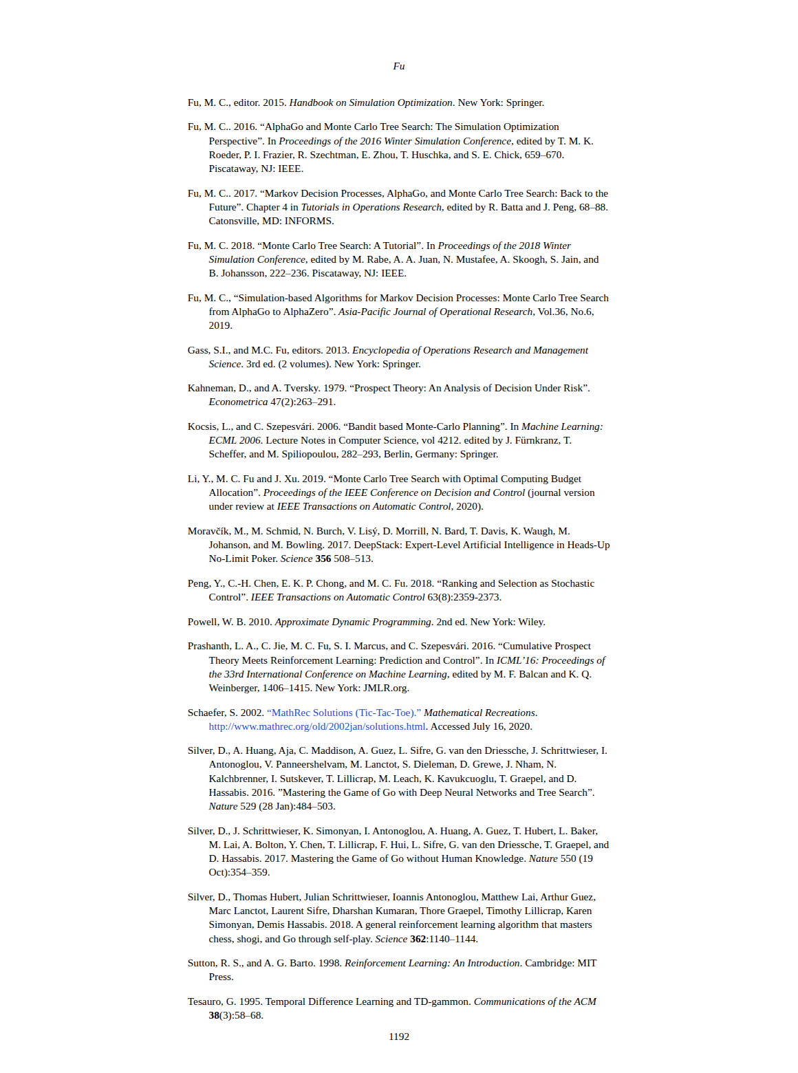Fu
Fu, M. C., editor. 2015. Handbook on Simulation Optimization. New York: Springer.
Fu, M. C.. 2016. “AlphaGo and Monte Carlo Tree Search: The Simulation Optimization Perspective”. In Proceedings of the 2016 Winter Simulation Conference, edited by T. M. K. Roeder, P. I. Frazier, R. Szechtman, E. Zhou, T. Huschka, and S. E. Chick, 659–670. Piscataway, NJ: IEEE.
Fu, M. C.. 2017. “Markov Decision Processes, AlphaGo, and Monte Carlo Tree Search: Back to the Future”. Chapter 4 in Tutorials in Operations Research, edited by R. Batta and J. Peng, 68–88. Catonsville, MD: INFORMS.
Fu, M. C. 2018. “Monte Carlo Tree Search: A Tutorial”. In Proceedings of the 2018 Winter Simulation Conference, edited by M. Rabe, A. A. Juan, N. Mustafee, A. Skoogh, S. Jain, and B. Johansson, 222–236. Piscataway, NJ: IEEE.
Fu, M. C., “Simulation-based Algorithms for Markov Decision Processes: Monte Carlo Tree Search from AlphaGo to AlphaZero”. Asia-Pacific Journal of Operational Research, Vol.36, No.6, 2019.
Gass, S.I., and M.C. Fu, editors. 2013. Encyclopedia of Operations Research and Management Science. 3rd ed. (2 volumes). New York: Springer.
Kahneman, D., and A. Tversky. 1979. “Prospect Theory: An Analysis of Decision Under Risk”. Econometrica 47(2):263–291.
Kocsis, L., and C. Szepesvári. 2006. “Bandit based Monte-Carlo Planning”. In Machine Learning: ECML 2006. Lecture Notes in Computer Science, vol 4212. edited by J. Fürnkranz, T. Scheffer, and M. Spiliopoulou, 282–293, Berlin, Germany: Springer.
Li, Y., M. C. Fu and J. Xu. 2019. “Monte Carlo Tree Search with Optimal Computing Budget Allocation”. Proceedings of the IEEE Conference on Decision and Control (journal version under review at IEEE Transactions on Automatic Control, 2020).
Moravčík, M., M. Schmid, N. Burch, V. Lisý, D. Morrill, N. Bard, T. Davis, K. Waugh, M. Johanson, and M. Bowling. 2017. DeepStack: Expert-Level Artificial Intelligence in Heads-Up No-Limit Poker. Science 356 508–513.
Peng, Y., C.-H. Chen, E. K. P. Chong, and M. C. Fu. 2018. “Ranking and Selection as Stochastic Control”. IEEE Transactions on Automatic Control 63(8):2359-2373.
Powell, W. B. 2010. Approximate Dynamic Programming. 2nd ed. New York: Wiley.
Prashanth, L. A., C. Jie, M. C. Fu, S. I. Marcus, and C. Szepesvári. 2016. “Cumulative Prospect Theory Meets Reinforcement Learning: Prediction and Control”. In ICML’16: Proceedings of the 33rd International Conference on Machine Learning, edited by M. F. Balcan and K. Q. Weinberger, 1406–1415. New York: JMLR.org.
Schaefer, S. 2002. “MathRec Solutions (Tic-Tac-Toe).” Mathematical Recreations. http://www.mathrec.org/old/2002jan/solutions.html. Accessed July 16, 2020.
Silver, D., A. Huang, Aja, C. Maddison, A. Guez, L. Sifre, G. van den Driessche, J. Schrittwieser, I. Antonoglou, V. Panneershelvam, M. Lanctot, S. Dieleman, D. Grewe, J. Nham, N. Kalchbrenner, I. Sutskever, T. Lillicrap, M. Leach, K. Kavukcuoglu, T. Graepel, and D. Hassabis. 2016. ”Mastering the Game of Go with Deep Neural Networks and Tree Search”. Nature 529 (28 Jan):484–503.
Silver, D., J. Schrittwieser, K. Simonyan, I. Antonoglou, A. Huang, A. Guez, T. Hubert, L. Baker, M. Lai, A. Bolton, Y. Chen, T. Lillicrap, F. Hui, L. Sifre, G. van den Driessche, T. Graepel, and D. Hassabis. 2017. Mastering the Game of Go without Human Knowledge. Nature 550 (19 Oct):354–359.
Silver, D., Thomas Hubert, Julian Schrittwieser, Ioannis Antonoglou, Matthew Lai, Arthur Guez, Marc Lanctot, Laurent Sifre, Dharshan Kumaran, Thore Graepel, Timothy Lillicrap, Karen Simonyan, Demis Hassabis. 2018. A general reinforcement learning algorithm that masters chess, shogi, and Go through self-play. Science 362:1140–1144.
Sutton, R. S., and A. G. Barto. 1998. Reinforcement Learning: An Introduction. Cambridge: MIT Press.
Tesauro, G. 1995. Temporal Difference Learning and TD-gammon. Communications of the ACM 38(3):58–68.
1192